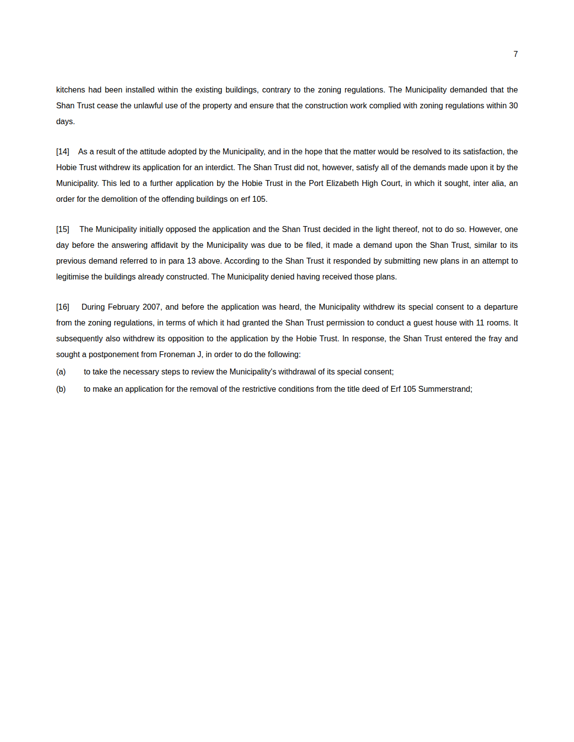7
kitchens had been installed within the existing buildings, contrary to the zoning regulations. The Municipality demanded that the Shan Trust cease the unlawful use of the property and ensure that the construction work complied with zoning regulations within 30 days.
[14] As a result of the attitude adopted by the Municipality, and in the hope that the matter would be resolved to its satisfaction, the Hobie Trust withdrew its application for an interdict. The Shan Trust did not, however, satisfy all of the demands made upon it by the Municipality. This led to a further application by the Hobie Trust in the Port Elizabeth High Court, in which it sought, inter alia, an order for the demolition of the offending buildings on erf 105.
[15] The Municipality initially opposed the application and the Shan Trust decided in the light thereof, not to do so. However, one day before the answering affidavit by the Municipality was due to be filed, it made a demand upon the Shan Trust, similar to its previous demand referred to in para 13 above. According to the Shan Trust it responded by submitting new plans in an attempt to legitimise the buildings already constructed. The Municipality denied having received those plans.
[16] During February 2007, and before the application was heard, the Municipality withdrew its special consent to a departure from the zoning regulations, in terms of which it had granted the Shan Trust permission to conduct a guest house with 11 rooms. It subsequently also withdrew its opposition to the application by the Hobie Trust. In response, the Shan Trust entered the fray and sought a postponement from Froneman J, in order to do the following:
(a) to take the necessary steps to review the Municipality's withdrawal of its special consent;
(b) to make an application for the removal of the restrictive conditions from the title deed of Erf 105 Summerstrand;